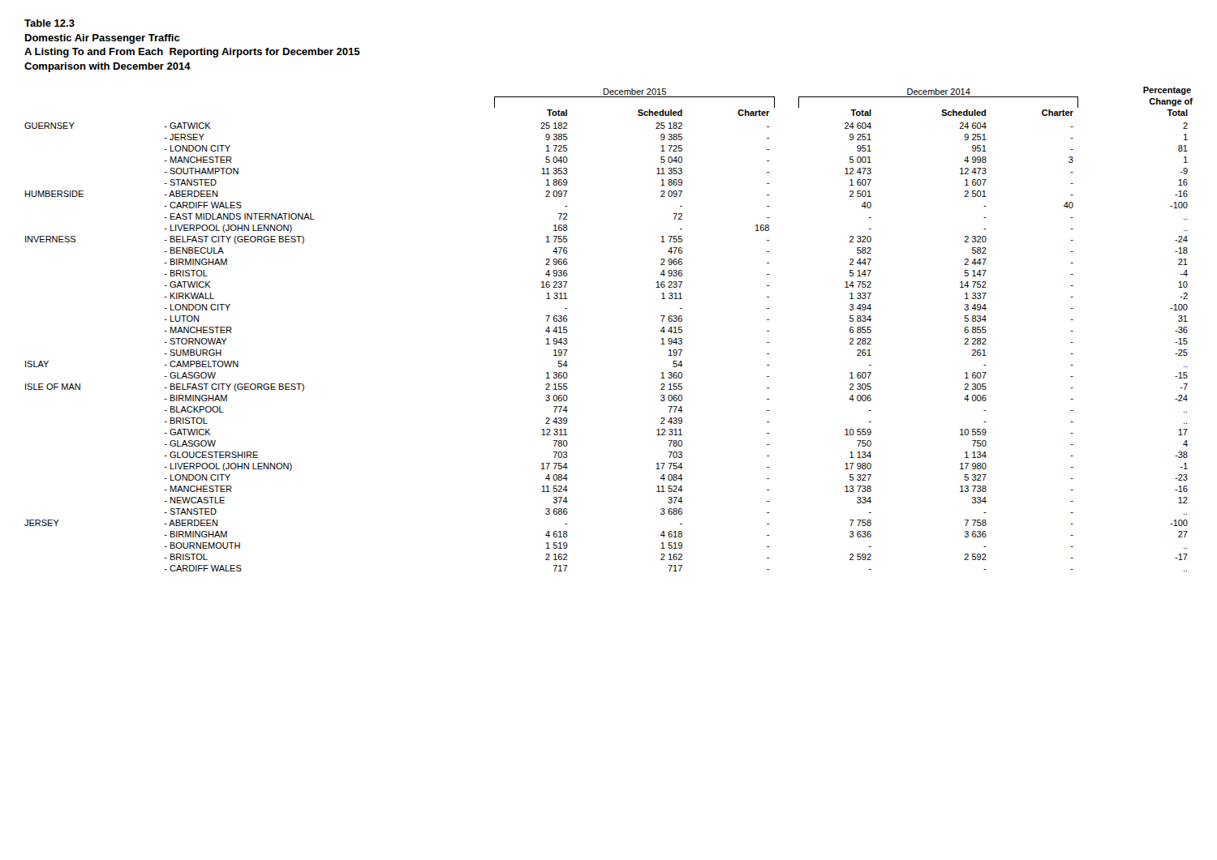Table 12.3
Domestic Air Passenger Traffic
A Listing To and From Each Reporting Airports for December 2015
Comparison with December 2014
| | | December 2015 | | December 2014 | Percentage |
| --- | --- | --- | --- | --- | --- |
| | | | | | Change of |
| | | Total | Scheduled | Charter | | Total | Scheduled | Charter | Total |
| GUERNSEY | - GATWICK | 25 182 | 25 182 | - | | 24 604 | 24 604 | - | 2 |
| | - JERSEY | 9 385 | 9 385 | - | | 9 251 | 9 251 | - | 1 |
| | - LONDON CITY | 1 725 | 1 725 | - | | 951 | 951 | - | 81 |
| | - MANCHESTER | 5 040 | 5 040 | - | | 5 001 | 4 998 | 3 | 1 |
| | - SOUTHAMPTON | 11 353 | 11 353 | - | | 12 473 | 12 473 | - | -9 |
| | - STANSTED | 1 869 | 1 869 | - | | 1 607 | 1 607 | - | 16 |
| HUMBERSIDE | - ABERDEEN | 2 097 | 2 097 | - | | 2 501 | 2 501 | - | -16 |
| | - CARDIFF WALES | - | - | - | | 40 | - | 40 | -100 |
| | - EAST MIDLANDS INTERNATIONAL | 72 | 72 | - | | - | - | - | .. |
| | - LIVERPOOL (JOHN LENNON) | 168 | - | 168 | | - | - | - | .. |
| INVERNESS | - BELFAST CITY (GEORGE BEST) | 1 755 | 1 755 | - | | 2 320 | 2 320 | - | -24 |
| | - BENBECULA | 476 | 476 | - | | 582 | 582 | - | -18 |
| | - BIRMINGHAM | 2 966 | 2 966 | - | | 2 447 | 2 447 | - | 21 |
| | - BRISTOL | 4 936 | 4 936 | - | | 5 147 | 5 147 | - | -4 |
| | - GATWICK | 16 237 | 16 237 | - | | 14 752 | 14 752 | - | 10 |
| | - KIRKWALL | 1 311 | 1 311 | - | | 1 337 | 1 337 | - | -2 |
| | - LONDON CITY | - | - | - | | 3 494 | 3 494 | - | -100 |
| | - LUTON | 7 636 | 7 636 | - | | 5 834 | 5 834 | - | 31 |
| | - MANCHESTER | 4 415 | 4 415 | - | | 6 855 | 6 855 | - | -36 |
| | - STORNOWAY | 1 943 | 1 943 | - | | 2 282 | 2 282 | - | -15 |
| | - SUMBURGH | 197 | 197 | - | | 261 | 261 | - | -25 |
| ISLAY | - CAMPBELTOWN | 54 | 54 | - | | - | - | - | .. |
| | - GLASGOW | 1 360 | 1 360 | - | | 1 607 | 1 607 | - | -15 |
| ISLE OF MAN | - BELFAST CITY (GEORGE BEST) | 2 155 | 2 155 | - | | 2 305 | 2 305 | - | -7 |
| | - BIRMINGHAM | 3 060 | 3 060 | - | | 4 006 | 4 006 | - | -24 |
| | - BLACKPOOL | 774 | 774 | - | | - | - | - | .. |
| | - BRISTOL | 2 439 | 2 439 | - | | - | - | - | .. |
| | - GATWICK | 12 311 | 12 311 | - | | 10 559 | 10 559 | - | 17 |
| | - GLASGOW | 780 | 780 | - | | 750 | 750 | - | 4 |
| | - GLOUCESTERSHIRE | 703 | 703 | - | | 1 134 | 1 134 | - | -38 |
| | - LIVERPOOL (JOHN LENNON) | 17 754 | 17 754 | - | | 17 980 | 17 980 | - | -1 |
| | - LONDON CITY | 4 084 | 4 084 | - | | 5 327 | 5 327 | - | -23 |
| | - MANCHESTER | 11 524 | 11 524 | - | | 13 738 | 13 738 | - | -16 |
| | - NEWCASTLE | 374 | 374 | - | | 334 | 334 | - | 12 |
| | - STANSTED | 3 686 | 3 686 | - | | - | - | - | .. |
| JERSEY | - ABERDEEN | - | - | - | | 7 758 | 7 758 | - | -100 |
| | - BIRMINGHAM | 4 618 | 4 618 | - | | 3 636 | 3 636 | - | 27 |
| | - BOURNEMOUTH | 1 519 | 1 519 | - | | - | - | - | .. |
| | - BRISTOL | 2 162 | 2 162 | - | | 2 592 | 2 592 | - | -17 |
| | - CARDIFF WALES | 717 | 717 | - | | - | - | - | .. |